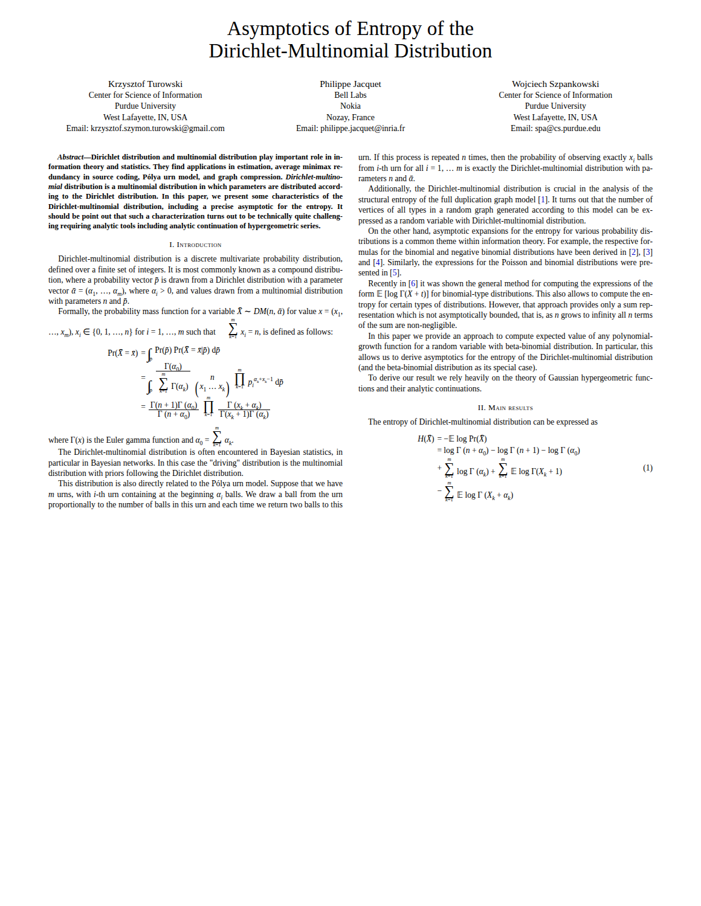Asymptotics of Entropy of the
Dirichlet-Multinomial Distribution
Krzysztof Turowski
Center for Science of Information
Purdue University
West Lafayette, IN, USA
Email: krzysztof.szymon.turowski@gmail.com
Philippe Jacquet
Bell Labs
Nokia
Nozay, France
Email: philippe.jacquet@inria.fr
Wojciech Szpankowski
Center for Science of Information
Purdue University
West Lafayette, IN, USA
Email: spa@cs.purdue.edu
Abstract—Dirichlet distribution and multinomial distribution play important role in information theory and statistics. They find applications in estimation, average minimax redundancy in source coding, Pólya urn model, and graph compression. Dirichlet-multinomial distribution is a multinomial distribution in which parameters are distributed according to the Dirichlet distribution. In this paper, we present some characteristics of the Dirichlet-multinomial distribution, including a precise asymptotic for the entropy. It should be point out that such a characterization turns out to be technically quite challenging requiring analytic tools including analytic continuation of hypergeometric series.
I. Introduction
Dirichlet-multinomial distribution is a discrete multivariate probability distribution, defined over a finite set of integers. It is most commonly known as a compound distribution, where a probability vector p̄ is drawn from a Dirichlet distribution with a parameter vector ᾱ = (α1, …, αm), where αi > 0, and values drawn from a multinomial distribution with parameters n and p̄.
Formally, the probability mass function for a variable X̄ ∼ DM(n, ᾱ) for value x = (x1, …, xm), xi ∈ {0, 1, …, n} for i = 1, …, m such that m∑k=1 xi = n, is defined as follows:
| Pr( X̄ = x̄ ) | = | ∫ p̄ Pr( p̄ ) Pr( X̄ = x̄ / p̄ ) d p̄ |
| | = | ∫ p̄ Γ( α 0 ) m ∑ k =1 Γ( α k ) ( n x 1 … x k ) m ∏ k =1 p i α k + x k −1 d p̄ |
| | = | Γ( n + 1)Γ ( α 0 ) Γ ( n + α 0 ) m ∏ k =1 Γ ( x k + α k ) Γ( x k + 1)Γ ( α k ) |
where Γ(x) is the Euler gamma function and α0 = m∑k=1 αk.
The Dirichlet-multinomial distribution is often encountered in Bayesian statistics, in particular in Bayesian networks. In this case the "driving" distribution is the multinomial distribution with priors following the Dirichlet distribution.
This distribution is also directly related to the Pólya urn model. Suppose that we have m urns, with i-th urn containing at the beginning αi balls. We draw a ball from the urn proportionally to the number of balls in this urn and each time we return two balls to this urn. If this process is repeated n times, then the probability of observing exactly xi balls from i-th urn for all i = 1, … m is exactly the Dirichlet-multinomial distribution with parameters n and ᾱ.
Additionally, the Dirichlet-multinomial distribution is crucial in the analysis of the structural entropy of the full duplication graph model [1]. It turns out that the number of vertices of all types in a random graph generated according to this model can be expressed as a random variable with Dirichlet-multinomial distribution.
On the other hand, asymptotic expansions for the entropy for various probability distributions is a common theme within information theory. For example, the respective formulas for the binomial and negative binomial distributions have been derived in [2], [3] and [4]. Similarly, the expressions for the Poisson and binomial distributions were presented in [5].
Recently in [6] it was shown the general method for computing the expressions of the form 𝔼 [log Γ(X + t)] for binomial-type distributions. This also allows to compute the entropy for certain types of distributions. However, that approach provides only a sum representation which is not asymptotically bounded, that is, as n grows to infinity all n terms of the sum are non-negligible.
In this paper we provide an approach to compute expected value of any polynomial-growth function for a random variable with beta-binomial distribution. In particular, this allows us to derive asymptotics for the entropy of the Dirichlet-multinomial distribution (and the beta-binomial distribution as its special case).
To derive our result we rely heavily on the theory of Gaussian hypergeometric functions and their analytic continuations.
II. Main results
The entropy of Dirichlet-multinomial distribution can be expressed as
| H ( X̄ ) | = | −𝔼 log Pr( X̄ ) |
| | = | log Γ ( n + α 0 ) − log Γ ( n + 1) − log Γ ( α 0 ) |
| | + | m ∑ k =1 log Γ ( α k ) + m ∑ k =1 𝔼 log Γ( X k + 1) |
| | − | m ∑ k =1 𝔼 log Γ ( X k + α k ) |
(1)